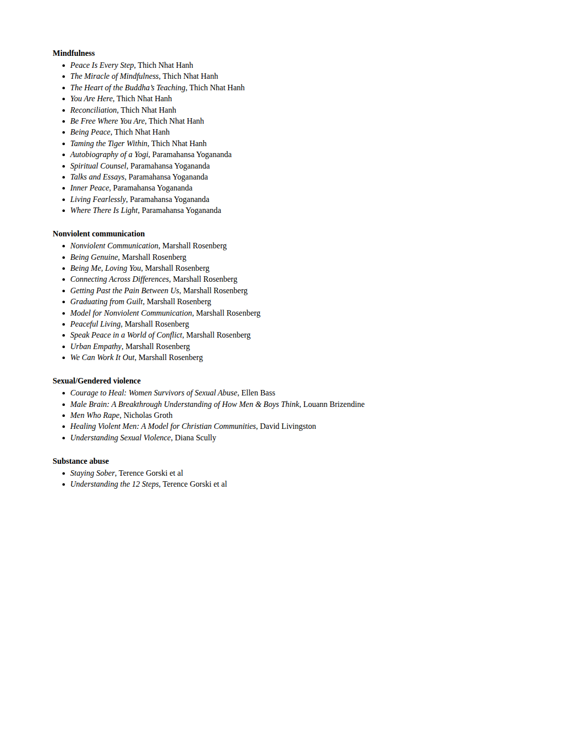Mindfulness
Peace Is Every Step, Thich Nhat Hanh
The Miracle of Mindfulness, Thich Nhat Hanh
The Heart of the Buddha’s Teaching, Thich Nhat Hanh
You Are Here, Thich Nhat Hanh
Reconciliation, Thich Nhat Hanh
Be Free Where You Are, Thich Nhat Hanh
Being Peace, Thich Nhat Hanh
Taming the Tiger Within, Thich Nhat Hanh
Autobiography of a Yogi, Paramahansa Yogananda
Spiritual Counsel, Paramahansa Yogananda
Talks and Essays, Paramahansa Yogananda
Inner Peace, Paramahansa Yogananda
Living Fearlessly, Paramahansa Yogananda
Where There Is Light, Paramahansa Yogananda
Nonviolent communication
Nonviolent Communication, Marshall Rosenberg
Being Genuine, Marshall Rosenberg
Being Me, Loving You, Marshall Rosenberg
Connecting Across Differences, Marshall Rosenberg
Getting Past the Pain Between Us, Marshall Rosenberg
Graduating from Guilt, Marshall Rosenberg
Model for Nonviolent Communication, Marshall Rosenberg
Peaceful Living, Marshall Rosenberg
Speak Peace in a World of Conflict, Marshall Rosenberg
Urban Empathy, Marshall Rosenberg
We Can Work It Out, Marshall Rosenberg
Sexual/Gendered violence
Courage to Heal: Women Survivors of Sexual Abuse, Ellen Bass
Male Brain: A Breakthrough Understanding of How Men & Boys Think, Louann Brizendine
Men Who Rape, Nicholas Groth
Healing Violent Men: A Model for Christian Communities, David Livingston
Understanding Sexual Violence, Diana Scully
Substance abuse
Staying Sober, Terence Gorski et al
Understanding the 12 Steps, Terence Gorski et al